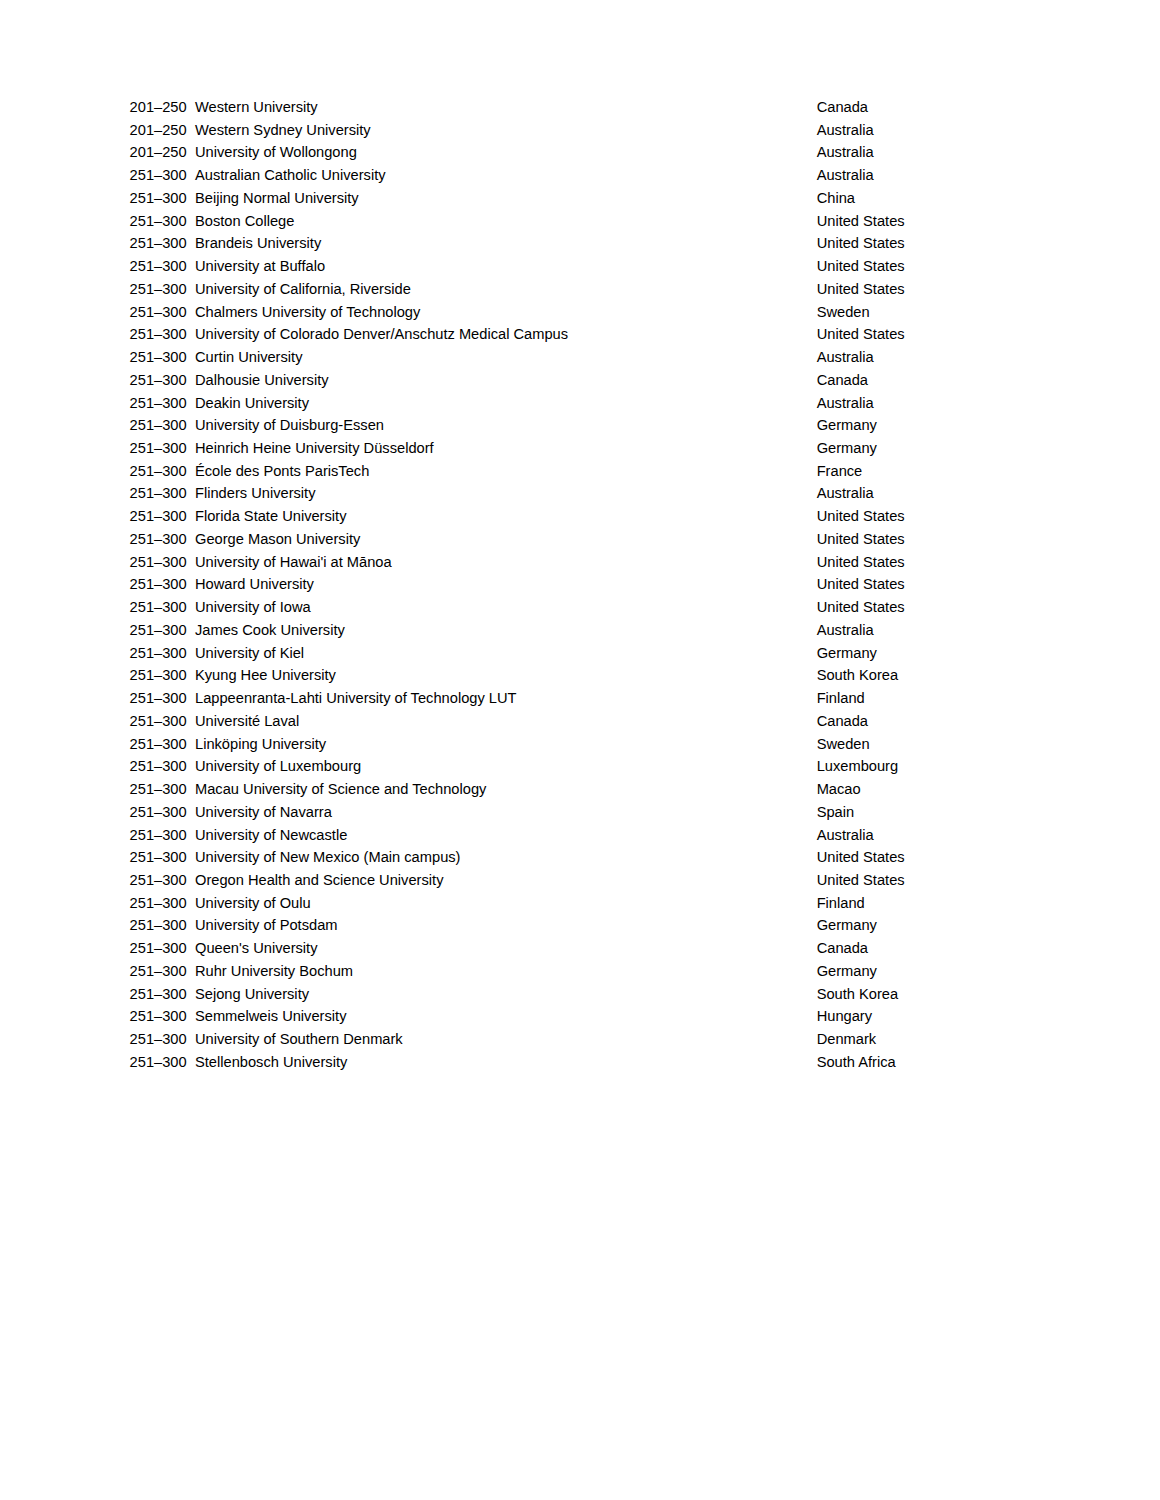| 201–250 | Western University | Canada |
| 201–250 | Western Sydney University | Australia |
| 201–250 | University of Wollongong | Australia |
| 251–300 | Australian Catholic University | Australia |
| 251–300 | Beijing Normal University | China |
| 251–300 | Boston College | United States |
| 251–300 | Brandeis University | United States |
| 251–300 | University at Buffalo | United States |
| 251–300 | University of California, Riverside | United States |
| 251–300 | Chalmers University of Technology | Sweden |
| 251–300 | University of Colorado Denver/Anschutz Medical Campus | United States |
| 251–300 | Curtin University | Australia |
| 251–300 | Dalhousie University | Canada |
| 251–300 | Deakin University | Australia |
| 251–300 | University of Duisburg-Essen | Germany |
| 251–300 | Heinrich Heine University Düsseldorf | Germany |
| 251–300 | École des Ponts ParisTech | France |
| 251–300 | Flinders University | Australia |
| 251–300 | Florida State University | United States |
| 251–300 | George Mason University | United States |
| 251–300 | University of Hawai'i at Mānoa | United States |
| 251–300 | Howard University | United States |
| 251–300 | University of Iowa | United States |
| 251–300 | James Cook University | Australia |
| 251–300 | University of Kiel | Germany |
| 251–300 | Kyung Hee University | South Korea |
| 251–300 | Lappeenranta-Lahti University of Technology LUT | Finland |
| 251–300 | Université Laval | Canada |
| 251–300 | Linköping University | Sweden |
| 251–300 | University of Luxembourg | Luxembourg |
| 251–300 | Macau University of Science and Technology | Macao |
| 251–300 | University of Navarra | Spain |
| 251–300 | University of Newcastle | Australia |
| 251–300 | University of New Mexico (Main campus) | United States |
| 251–300 | Oregon Health and Science University | United States |
| 251–300 | University of Oulu | Finland |
| 251–300 | University of Potsdam | Germany |
| 251–300 | Queen's University | Canada |
| 251–300 | Ruhr University Bochum | Germany |
| 251–300 | Sejong University | South Korea |
| 251–300 | Semmelweis University | Hungary |
| 251–300 | University of Southern Denmark | Denmark |
| 251–300 | Stellenbosch University | South Africa |